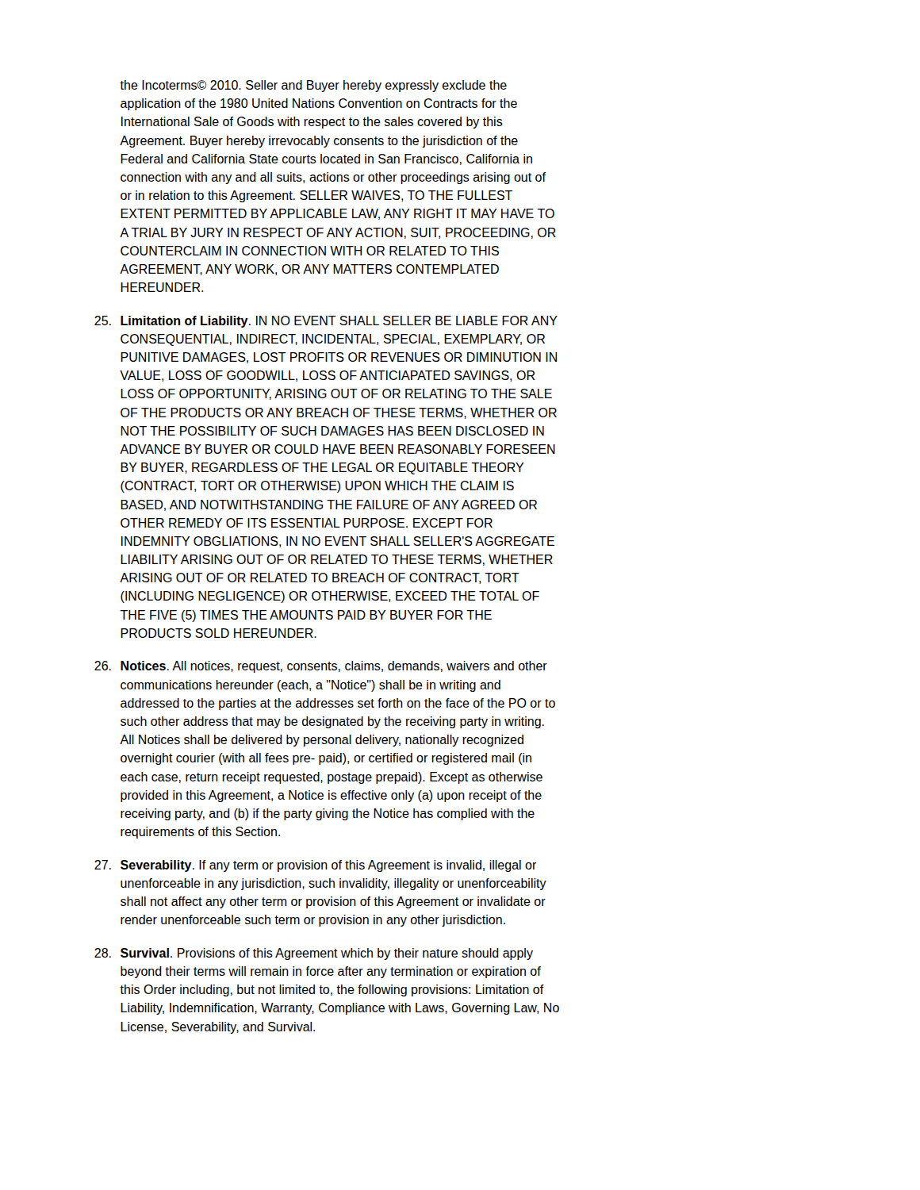the Incoterms© 2010. Seller and Buyer hereby expressly exclude the application of the 1980 United Nations Convention on Contracts for the International Sale of Goods with respect to the sales covered by this Agreement. Buyer hereby irrevocably consents to the jurisdiction of the Federal and California State courts located in San Francisco, California in connection with any and all suits, actions or other proceedings arising out of or in relation to this Agreement. SELLER WAIVES, TO THE FULLEST EXTENT PERMITTED BY APPLICABLE LAW, ANY RIGHT IT MAY HAVE TO A TRIAL BY JURY IN RESPECT OF ANY ACTION, SUIT, PROCEEDING, OR COUNTERCLAIM IN CONNECTION WITH OR RELATED TO THIS AGREEMENT, ANY WORK, OR ANY MATTERS CONTEMPLATED HEREUNDER.
25. Limitation of Liability. IN NO EVENT SHALL SELLER BE LIABLE FOR ANY CONSEQUENTIAL, INDIRECT, INCIDENTAL, SPECIAL, EXEMPLARY, OR PUNITIVE DAMAGES, LOST PROFITS OR REVENUES OR DIMINUTION IN VALUE, LOSS OF GOODWILL, LOSS OF ANTICIAPATED SAVINGS, OR LOSS OF OPPORTUNITY, ARISING OUT OF OR RELATING TO THE SALE OF THE PRODUCTS OR ANY BREACH OF THESE TERMS, WHETHER OR NOT THE POSSIBILITY OF SUCH DAMAGES HAS BEEN DISCLOSED IN ADVANCE BY BUYER OR COULD HAVE BEEN REASONABLY FORESEEN BY BUYER, REGARDLESS OF THE LEGAL OR EQUITABLE THEORY (CONTRACT, TORT OR OTHERWISE) UPON WHICH THE CLAIM IS BASED, AND NOTWITHSTANDING THE FAILURE OF ANY AGREED OR OTHER REMEDY OF ITS ESSENTIAL PURPOSE. EXCEPT FOR INDEMNITY OBGLIATIONS, IN NO EVENT SHALL SELLER'S AGGREGATE LIABILITY ARISING OUT OF OR RELATED TO THESE TERMS, WHETHER ARISING OUT OF OR RELATED TO BREACH OF CONTRACT, TORT (INCLUDING NEGLIGENCE) OR OTHERWISE, EXCEED THE TOTAL OF THE FIVE (5) TIMES THE AMOUNTS PAID BY BUYER FOR THE PRODUCTS SOLD HEREUNDER.
26. Notices. All notices, request, consents, claims, demands, waivers and other communications hereunder (each, a "Notice") shall be in writing and addressed to the parties at the addresses set forth on the face of the PO or to such other address that may be designated by the receiving party in writing. All Notices shall be delivered by personal delivery, nationally recognized overnight courier (with all fees pre- paid), or certified or registered mail (in each case, return receipt requested, postage prepaid). Except as otherwise provided in this Agreement, a Notice is effective only (a) upon receipt of the receiving party, and (b) if the party giving the Notice has complied with the requirements of this Section.
27. Severability. If any term or provision of this Agreement is invalid, illegal or unenforceable in any jurisdiction, such invalidity, illegality or unenforceability shall not affect any other term or provision of this Agreement or invalidate or render unenforceable such term or provision in any other jurisdiction.
28. Survival. Provisions of this Agreement which by their nature should apply beyond their terms will remain in force after any termination or expiration of this Order including, but not limited to, the following provisions: Limitation of Liability, Indemnification, Warranty, Compliance with Laws, Governing Law, No License, Severability, and Survival.